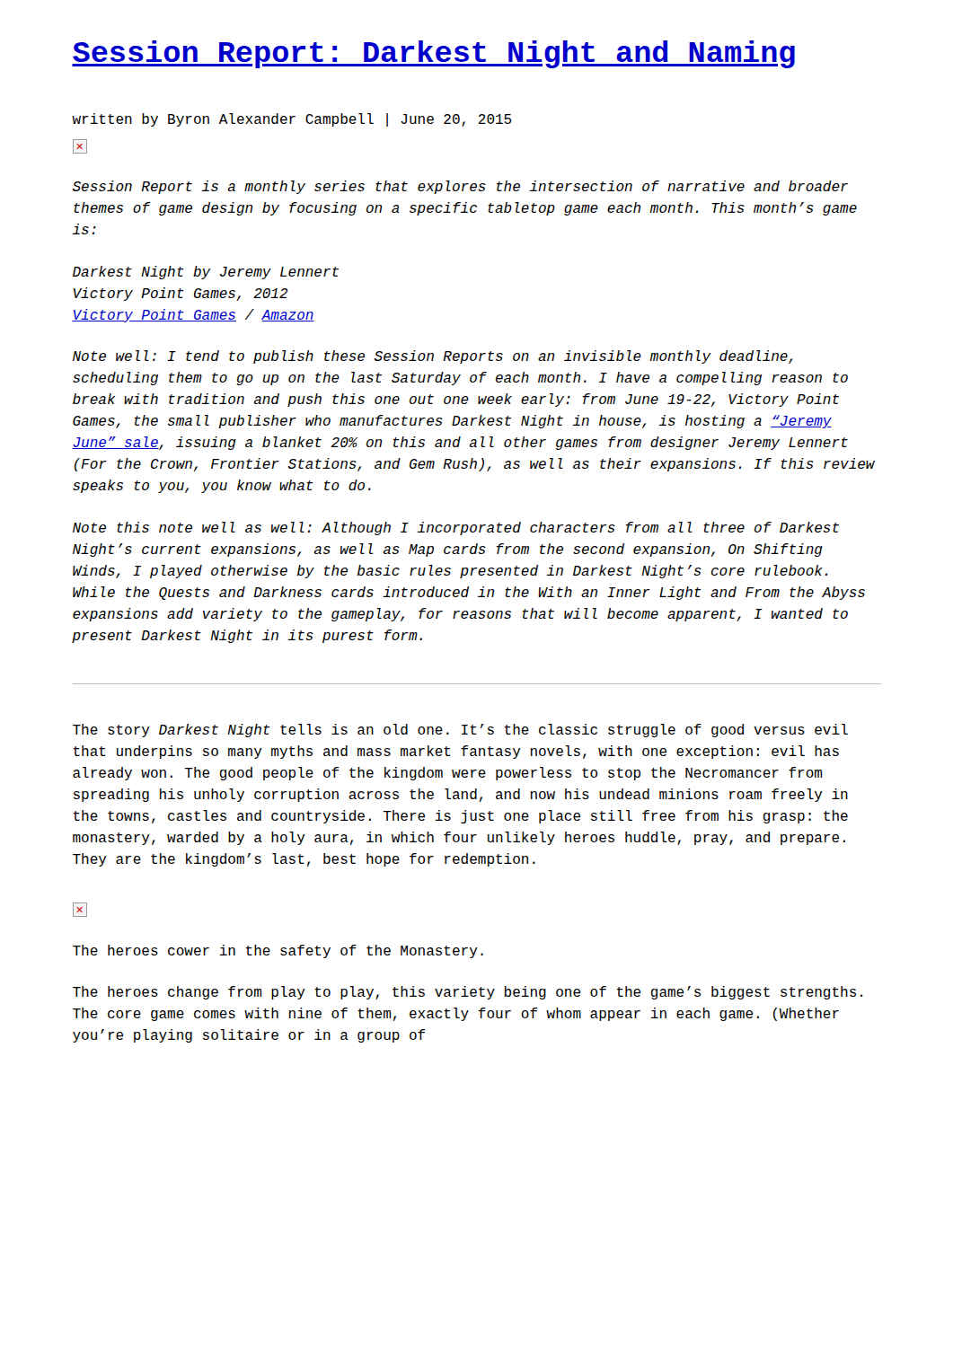Session Report: Darkest Night and Naming
written by Byron Alexander Campbell | June 20, 2015
✕
Session Report is a monthly series that explores the intersection of narrative and broader themes of game design by focusing on a specific tabletop game each month. This month’s game is:
Darkest Night by Jeremy Lennert
Victory Point Games, 2012
Victory Point Games / Amazon
Note well: I tend to publish these Session Reports on an invisible monthly deadline, scheduling them to go up on the last Saturday of each month. I have a compelling reason to break with tradition and push this one out one week early: from June 19-22, Victory Point Games, the small publisher who manufactures Darkest Night in house, is hosting a “Jeremy June” sale, issuing a blanket 20% on this and all other games from designer Jeremy Lennert (For the Crown, Frontier Stations, and Gem Rush), as well as their expansions. If this review speaks to you, you know what to do.
Note this note well as well: Although I incorporated characters from all three of Darkest Night’s current expansions, as well as Map cards from the second expansion, On Shifting Winds, I played otherwise by the basic rules presented in Darkest Night’s core rulebook. While the Quests and Darkness cards introduced in the With an Inner Light and From the Abyss expansions add variety to the gameplay, for reasons that will become apparent, I wanted to present Darkest Night in its purest form.
The story Darkest Night tells is an old one. It’s the classic struggle of good versus evil that underpins so many myths and mass market fantasy novels, with one exception: evil has already won. The good people of the kingdom were powerless to stop the Necromancer from spreading his unholy corruption across the land, and now his undead minions roam freely in the towns, castles and countryside. There is just one place still free from his grasp: the monastery, warded by a holy aura, in which four unlikely heroes huddle, pray, and prepare. They are the kingdom’s last, best hope for redemption.
✕
The heroes cower in the safety of the Monastery.
The heroes change from play to play, this variety being one of the game’s biggest strengths. The core game comes with nine of them, exactly four of whom appear in each game. (Whether you’re playing solitaire or in a group of